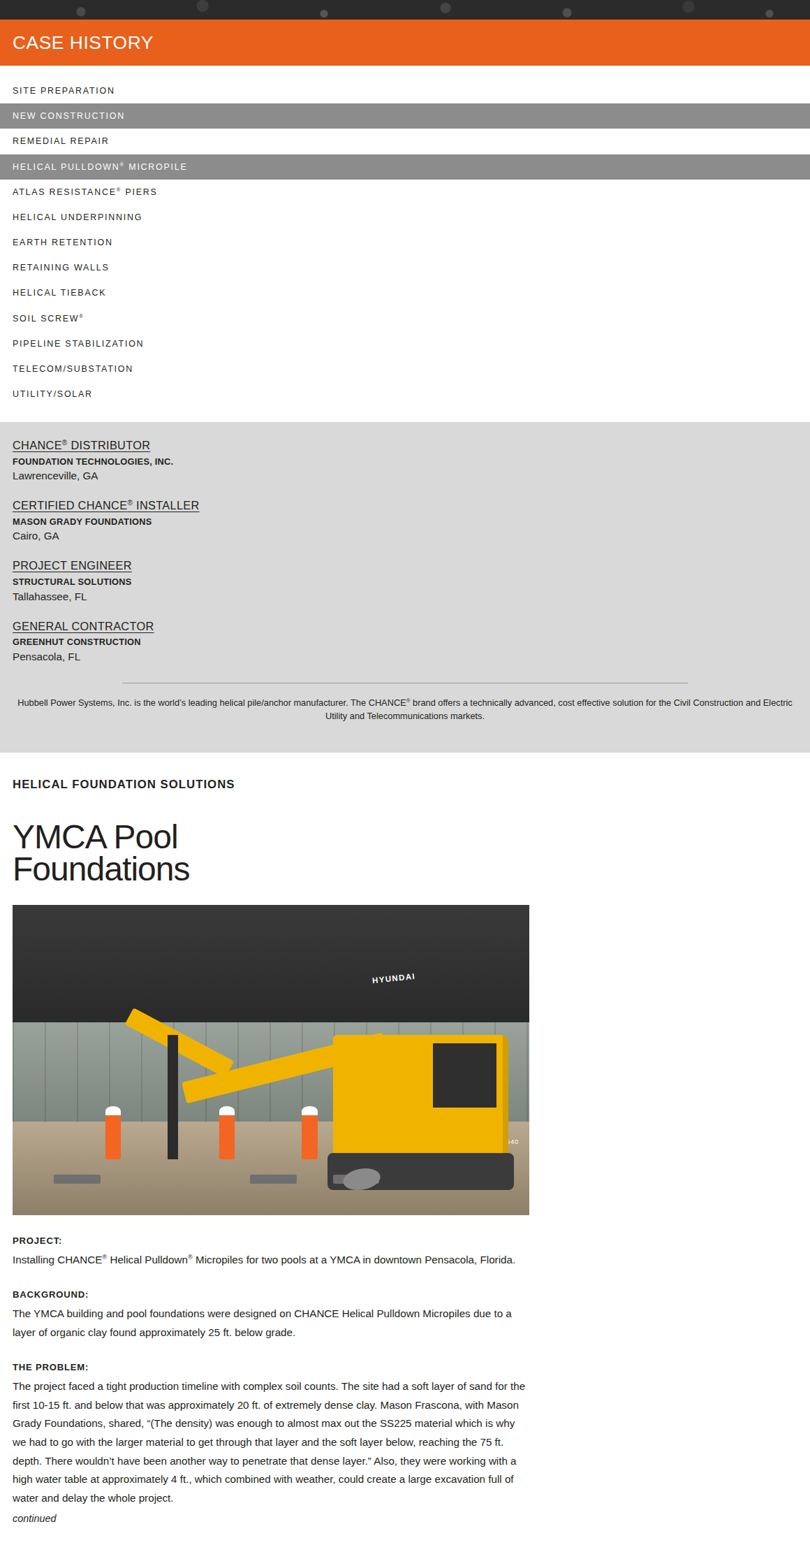CASE HISTORY
Site Preparation
New Construction
Remedial Repair
Helical Pulldown® Micropile
Atlas Resistance® Piers
Helical Underpinning
Earth Retention
Retaining Walls
Helical Tieback
Soil Screw®
Pipeline Stabilization
Telecom/Substation
Utility/Solar
CHANCE® DISTRIBUTOR
Foundation Technologies, Inc.
Lawrenceville, GA
CERTIFIED CHANCE® INSTALLER
Mason Grady Foundations
Cairo, GA
PROJECT ENGINEER
Structural Solutions
Tallahassee, FL
GENERAL CONTRACTOR
Greenhut Construction
Pensacola, FL
Hubbell Power Systems, Inc. is the world’s leading helical pile/anchor manufacturer. The CHANCE® brand offers a technically advanced, cost effective solution for the Civil Construction and Electric Utility and Telecommunications markets.
Helical Foundation Solutions
YMCA Pool
Foundations
HYUNDAI
i40
Project:
Installing CHANCE® Helical Pulldown® Micropiles for two pools at a YMCA in downtown Pensacola, Florida.
Background:
The YMCA building and pool foundations were designed on CHANCE Helical Pulldown Micropiles due to a layer of organic clay found approximately 25 ft. below grade.
The Problem:
The project faced a tight production timeline with complex soil counts. The site had a soft layer of sand for the first 10-15 ft. and below that was approximately 20 ft. of extremely dense clay. Mason Frascona, with Mason Grady Foundations, shared, “(The density) was enough to almost max out the SS225 material which is why we had to go with the larger material to get through that layer and the soft layer below, reaching the 75 ft. depth. There wouldn’t have been another way to penetrate that dense layer.” Also, they were working with a high water table at approximately 4 ft., which combined with weather, could create a large excavation full of water and delay the whole project.
continued